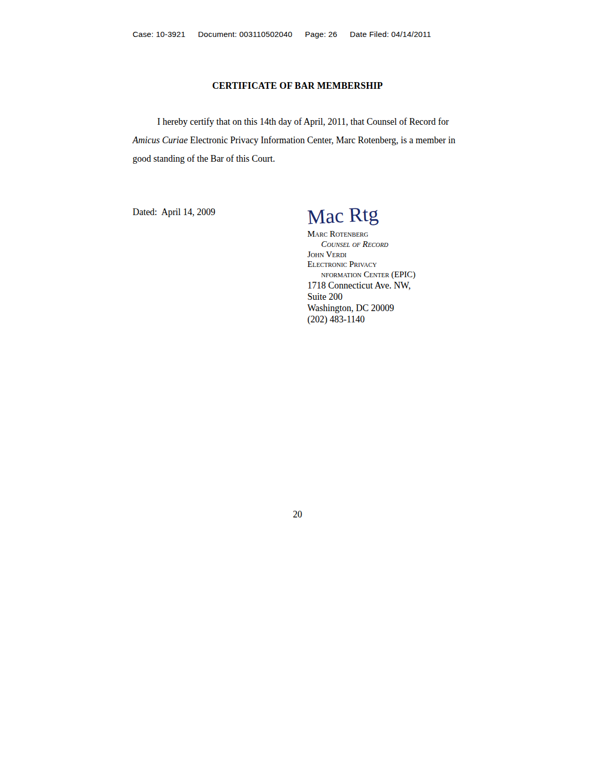Case: 10-3921 Document: 003110502040 Page: 26 Date Filed: 04/14/2011
CERTIFICATE OF BAR MEMBERSHIP
I hereby certify that on this 14th day of April, 2011, that Counsel of Record for Amicus Curiae Electronic Privacy Information Center, Marc Rotenberg, is a member in good standing of the Bar of this Court.
Dated: April 14, 2009
Mac Rtg
Marc Rotenberg Counsel of Record John Verdi
Electronic Privacy nformation Center (EPIC)
1718 Connecticut Ave. NW,
Suite 200
Washington, DC 20009
(202) 483-1140
20